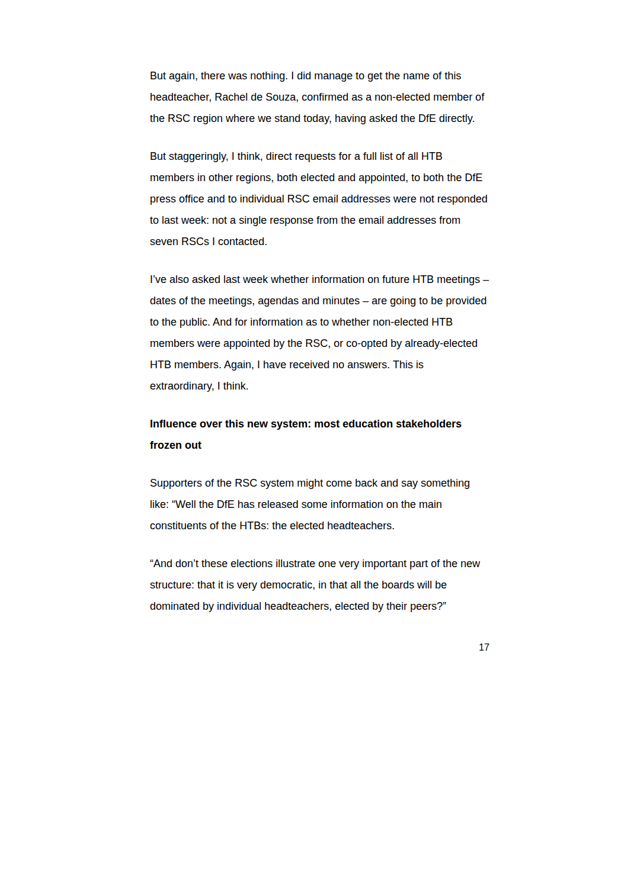But again, there was nothing. I did manage to get the name of this headteacher, Rachel de Souza, confirmed as a non-elected member of the RSC region where we stand today, having asked the DfE directly.
But staggeringly, I think, direct requests for a full list of all HTB members in other regions, both elected and appointed, to both the DfE press office and to individual RSC email addresses were not responded to last week: not a single response from the email addresses from seven RSCs I contacted.
I’ve also asked last week whether information on future HTB meetings – dates of the meetings, agendas and minutes – are going to be provided to the public. And for information as to whether non-elected HTB members were appointed by the RSC, or co-opted by already-elected HTB members. Again, I have received no answers. This is extraordinary, I think.
Influence over this new system: most education stakeholders frozen out
Supporters of the RSC system might come back and say something like: “Well the DfE has released some information on the main constituents of the HTBs: the elected headteachers.
“And don’t these elections illustrate one very important part of the new structure: that it is very democratic, in that all the boards will be dominated by individual headteachers, elected by their peers?”
17